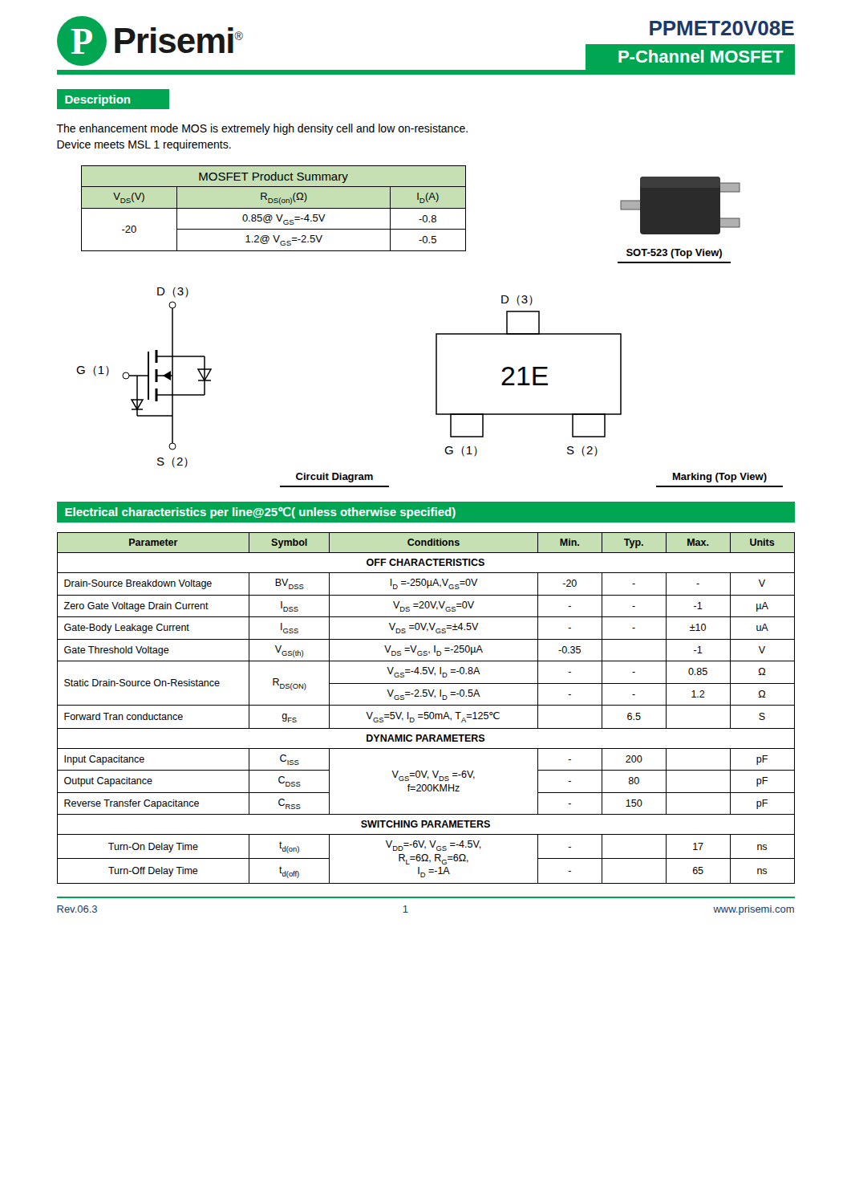PPrisemi®
PPMET20V08E
P-Channel MOSFET
Description
The enhancement mode MOS is extremely high density cell and low on-resistance.
Device meets MSL 1 requirements.
| MOSFET Product Summary |
| --- |
| V DS (V) | R DS(on) (Ω) | I D (A) |
| -20 | 0.85@ V GS =-4.5V | -0.8 |
| 1.2@ V GS =-2.5V | -0.5 |
SOT-523 (Top View)
D（3） S（2） G（1）
Circuit Diagram
D（3） 21E G（1） S（2）
Marking (Top View)
Electrical characteristics per line@25℃( unless otherwise specified)
| Parameter | Symbol | Conditions | Min. | Typ. | Max. | Units |
| --- | --- | --- | --- | --- | --- | --- |
| OFF CHARACTERISTICS |
| Drain-Source Breakdown Voltage | BV DSS | I D =-250µA,V GS =0V | -20 | - | - | V |
| Zero Gate Voltage Drain Current | I DSS | V DS =20V,V GS =0V | - | - | -1 | µA |
| Gate-Body Leakage Current | I GSS | V DS =0V,V GS =±4.5V | - | - | ±10 | uA |
| Gate Threshold Voltage | V GS(th) | V DS =V GS , I D =-250µA | -0.35 | | -1 | V |
| Static Drain-Source On-Resistance | R DS(ON) | V GS =-4.5V, I D =-0.8A | - | - | 0.85 | Ω |
| V GS =-2.5V, I D =-0.5A | - | - | 1.2 | Ω |
| Forward Tran conductance | g FS | V GS =5V, I D =50mA, T A =125℃ | | 6.5 | | S |
| DYNAMIC PARAMETERS |
| Input Capacitance | C ISS | V GS =0V, V DS =-6V, f=200KMHz | - | 200 | | pF |
| Output Capacitance | C DSS | - | 80 | | pF |
| Reverse Transfer Capacitance | C RSS | - | 150 | | pF |
| SWITCHING PARAMETERS |
| Turn-On Delay Time | t d(on) | V DD =-6V, V GS =-4.5V, R L =6Ω, R G =6Ω, I D =-1A | - | | 17 | ns |
| Turn-Off Delay Time | t d(off) | - | | 65 | ns |
Rev.06.3
1
www.prisemi.com